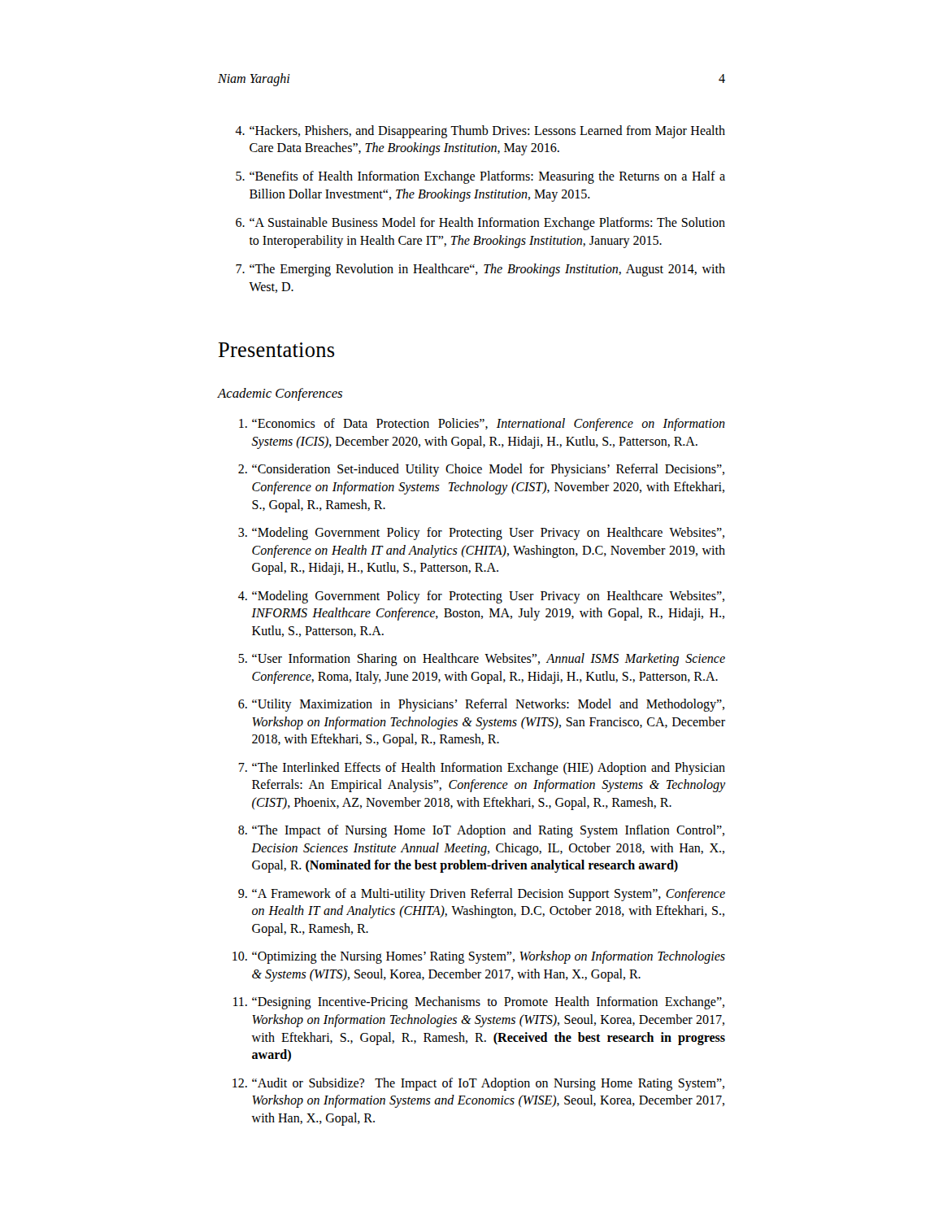Niam Yaraghi 4
“Hackers, Phishers, and Disappearing Thumb Drives: Lessons Learned from Major Health Care Data Breaches”, The Brookings Institution, May 2016.
“Benefits of Health Information Exchange Platforms: Measuring the Returns on a Half a Billion Dollar Investment“, The Brookings Institution, May 2015.
“A Sustainable Business Model for Health Information Exchange Platforms: The Solution to Interoperability in Health Care IT”, The Brookings Institution, January 2015.
“The Emerging Revolution in Healthcare“, The Brookings Institution, August 2014, with West, D.
Presentations
Academic Conferences
“Economics of Data Protection Policies”, International Conference on Information Systems (ICIS), December 2020, with Gopal, R., Hidaji, H., Kutlu, S., Patterson, R.A.
“Consideration Set-induced Utility Choice Model for Physicians’ Referral Decisions”, Conference on Information Systems Technology (CIST), November 2020, with Eftekhari, S., Gopal, R., Ramesh, R.
“Modeling Government Policy for Protecting User Privacy on Healthcare Websites”, Conference on Health IT and Analytics (CHITA), Washington, D.C, November 2019, with Gopal, R., Hidaji, H., Kutlu, S., Patterson, R.A.
“Modeling Government Policy for Protecting User Privacy on Healthcare Websites”, INFORMS Healthcare Conference, Boston, MA, July 2019, with Gopal, R., Hidaji, H., Kutlu, S., Patterson, R.A.
“User Information Sharing on Healthcare Websites”, Annual ISMS Marketing Science Conference, Roma, Italy, June 2019, with Gopal, R., Hidaji, H., Kutlu, S., Patterson, R.A.
“Utility Maximization in Physicians’ Referral Networks: Model and Methodology”, Workshop on Information Technologies & Systems (WITS), San Francisco, CA, December 2018, with Eftekhari, S., Gopal, R., Ramesh, R.
“The Interlinked Effects of Health Information Exchange (HIE) Adoption and Physician Referrals: An Empirical Analysis”, Conference on Information Systems & Technology (CIST), Phoenix, AZ, November 2018, with Eftekhari, S., Gopal, R., Ramesh, R.
“The Impact of Nursing Home IoT Adoption and Rating System Inflation Control”, Decision Sciences Institute Annual Meeting, Chicago, IL, October 2018, with Han, X., Gopal, R. (Nominated for the best problem-driven analytical research award)
“A Framework of a Multi-utility Driven Referral Decision Support System”, Conference on Health IT and Analytics (CHITA), Washington, D.C, October 2018, with Eftekhari, S., Gopal, R., Ramesh, R.
“Optimizing the Nursing Homes’ Rating System”, Workshop on Information Technologies & Systems (WITS), Seoul, Korea, December 2017, with Han, X., Gopal, R.
“Designing Incentive-Pricing Mechanisms to Promote Health Information Exchange”, Workshop on Information Technologies & Systems (WITS), Seoul, Korea, December 2017, with Eftekhari, S., Gopal, R., Ramesh, R. (Received the best research in progress award)
“Audit or Subsidize? The Impact of IoT Adoption on Nursing Home Rating System”, Workshop on Information Systems and Economics (WISE), Seoul, Korea, December 2017, with Han, X., Gopal, R.